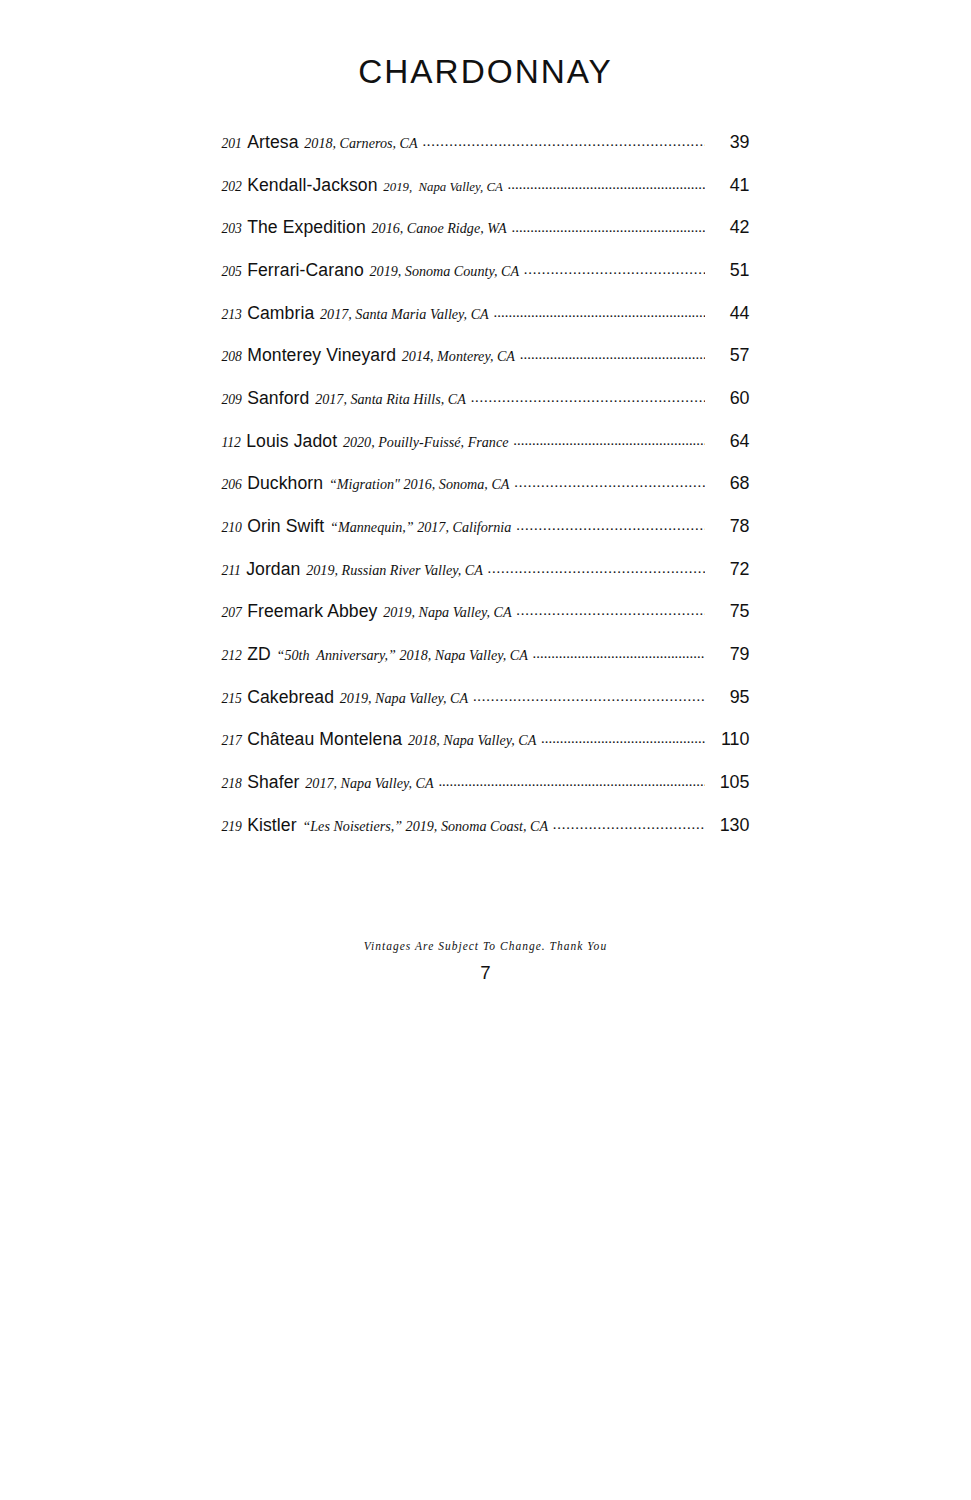CHARDONNAY
201 Artesa 2018, Carneros, CA 39
202 Kendall-Jackson 2019, Napa Valley, CA 41
203 The Expedition 2016, Canoe Ridge, WA 42
205 Ferrari-Carano 2019, Sonoma County, CA 51
213 Cambria 2017, Santa Maria Valley, CA 44
208 Monterey Vineyard 2014, Monterey, CA 57
209 Sanford 2017, Santa Rita Hills, CA 60
112 Louis Jadot 2020, Pouilly-Fuissé, France 64
206 Duckhorn “Migration" 2016, Sonoma, CA 68
210 Orin Swift “Mannequin,” 2017, California 78
211 Jordan 2019, Russian River Valley, CA 72
207 Freemark Abbey 2019, Napa Valley, CA 75
212 ZD “50th Anniversary,” 2018, Napa Valley, CA 79
215 Cakebread 2019, Napa Valley, CA 95
217 Château Montelena 2018, Napa Valley, CA 110
218 Shafer 2017, Napa Valley, CA 105
219 Kistler “Les Noisetiers,” 2019, Sonoma Coast, CA 130
Vintages Are Subject To Change. Thank You
7